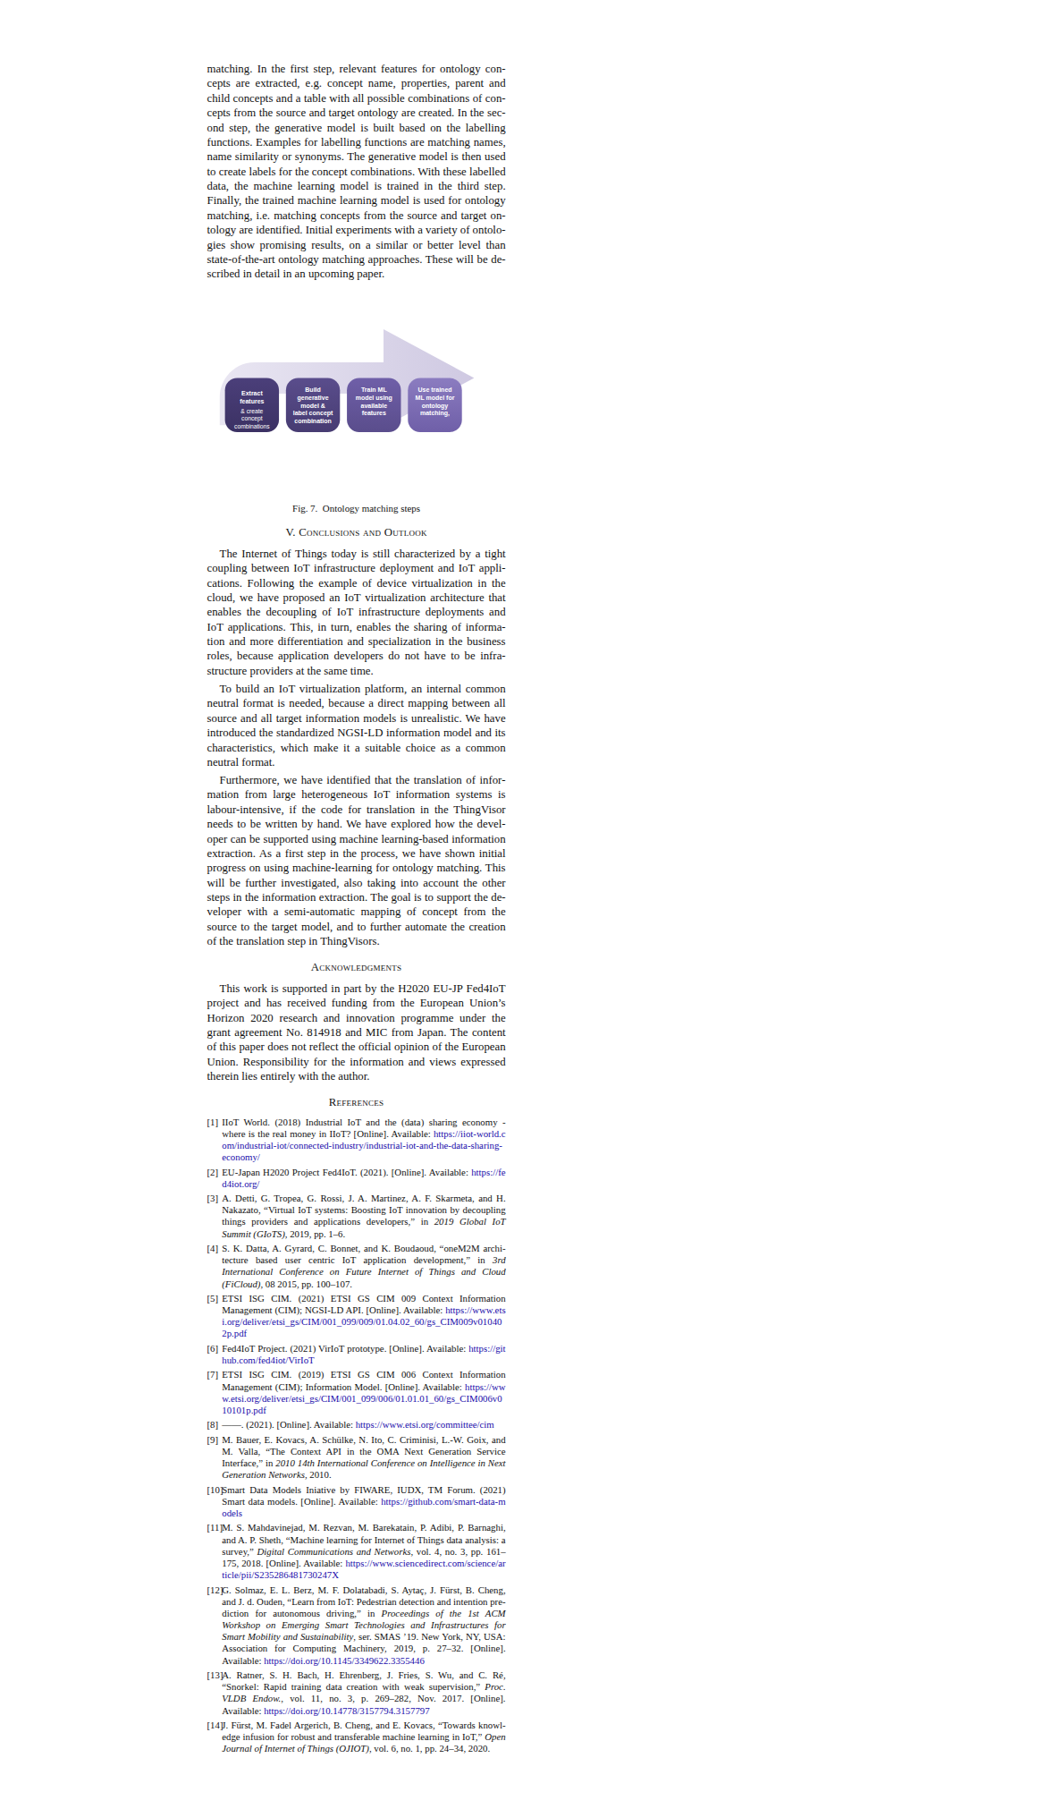matching. In the first step, relevant features for ontology concepts are extracted, e.g. concept name, properties, parent and child concepts and a table with all possible combinations of concepts from the source and target ontology are created. In the second step, the generative model is built based on the labelling functions. Examples for labelling functions are matching names, name similarity or synonyms. The generative model is then used to create labels for the concept combinations. With these labelled data, the machine learning model is trained in the third step. Finally, the trained machine learning model is used for ontology matching, i.e. matching concepts from the source and target ontology are identified. Initial experiments with a variety of ontologies show promising results, on a similar or better level than state-of-the-art ontology matching approaches. These will be described in detail in an upcoming paper.
Extract features & create concept combinations Build generative model & label concept combination Train ML model using available features Use trained ML model for ontology matching,
Fig. 7. Ontology matching steps
V. Conclusions and Outlook
The Internet of Things today is still characterized by a tight coupling between IoT infrastructure deployment and IoT applications. Following the example of device virtualization in the cloud, we have proposed an IoT virtualization architecture that enables the decoupling of IoT infrastructure deployments and IoT applications. This, in turn, enables the sharing of information and more differentiation and specialization in the business roles, because application developers do not have to be infrastructure providers at the same time.
To build an IoT virtualization platform, an internal common neutral format is needed, because a direct mapping between all source and all target information models is unrealistic. We have introduced the standardized NGSI-LD information model and its characteristics, which make it a suitable choice as a common neutral format.
Furthermore, we have identified that the translation of information from large heterogeneous IoT information systems is labour-intensive, if the code for translation in the ThingVisor needs to be written by hand. We have explored how the developer can be supported using machine learning-based information extraction. As a first step in the process, we have shown initial progress on using machine-learning for ontology matching. This will be further investigated, also taking into account the other steps in the information extraction. The goal is to support the developer with a semi-automatic mapping of concept from the source to the target model, and to further automate the creation of the translation step in ThingVisors.
Acknowledgments
This work is supported in part by the H2020 EU-JP Fed4IoT project and has received funding from the European Union’s Horizon 2020 research and innovation programme under the grant agreement No. 814918 and MIC from Japan. The content of this paper does not reflect the official opinion of the European Union. Responsibility for the information and views expressed therein lies entirely with the author.
References
[1] IIoT World. (2018) Industrial IoT and the (data) sharing economy - where is the real money in IIoT? [Online]. Available: https://iiot-world.com/industrial-iot/connected-industry/industrial-iot-and-the-data-sharing-economy/
[2] EU-Japan H2020 Project Fed4IoT. (2021). [Online]. Available: https://fed4iot.org/
[3] A. Detti, G. Tropea, G. Rossi, J. A. Martinez, A. F. Skarmeta, and H. Nakazato, “Virtual IoT systems: Boosting IoT innovation by decoupling things providers and applications developers,” in 2019 Global IoT Summit (GIoTS), 2019, pp. 1–6.
[4] S. K. Datta, A. Gyrard, C. Bonnet, and K. Boudaoud, “oneM2M architecture based user centric IoT application development,” in 3rd International Conference on Future Internet of Things and Cloud (FiCloud), 08 2015, pp. 100–107.
[5] ETSI ISG CIM. (2021) ETSI GS CIM 009 Context Information Management (CIM); NGSI-LD API. [Online]. Available: https://www.etsi.org/deliver/etsi_gs/CIM/001_099/009/01.04.02_60/gs_CIM009v010402p.pdf
[6] Fed4IoT Project. (2021) VirIoT prototype. [Online]. Available: https://github.com/fed4iot/VirIoT
[7] ETSI ISG CIM. (2019) ETSI GS CIM 006 Context Information Management (CIM); Information Model. [Online]. Available: https://www.etsi.org/deliver/etsi_gs/CIM/001_099/006/01.01.01_60/gs_CIM006v010101p.pdf
[8]——. (2021). [Online]. Available: https://www.etsi.org/committee/cim
[9] M. Bauer, E. Kovacs, A. Schülke, N. Ito, C. Criminisi, L.-W. Goix, and M. Valla, “The Context API in the OMA Next Generation Service Interface,” in 2010 14th International Conference on Intelligence in Next Generation Networks, 2010.
[10] Smart Data Models Iniative by FIWARE, IUDX, TM Forum. (2021) Smart data models. [Online]. Available: https://github.com/smart-data-models
[11] M. S. Mahdavinejad, M. Rezvan, M. Barekatain, P. Adibi, P. Barnaghi, and A. P. Sheth, “Machine learning for Internet of Things data analysis: a survey,” Digital Communications and Networks, vol. 4, no. 3, pp. 161–175, 2018. [Online]. Available: https://www.sciencedirect.com/science/article/pii/S235286481730247X
[12] G. Solmaz, E. L. Berz, M. F. Dolatabadi, S. Aytaç, J. Fürst, B. Cheng, and J. d. Ouden, “Learn from IoT: Pedestrian detection and intention prediction for autonomous driving,” in Proceedings of the 1st ACM Workshop on Emerging Smart Technologies and Infrastructures for Smart Mobility and Sustainability, ser. SMAS ’19. New York, NY, USA: Association for Computing Machinery, 2019, p. 27–32. [Online]. Available: https://doi.org/10.1145/3349622.3355446
[13] A. Ratner, S. H. Bach, H. Ehrenberg, J. Fries, S. Wu, and C. Ré, “Snorkel: Rapid training data creation with weak supervision,” Proc. VLDB Endow., vol. 11, no. 3, p. 269–282, Nov. 2017. [Online]. Available: https://doi.org/10.14778/3157794.3157797
[14] J. Fürst, M. Fadel Argerich, B. Cheng, and E. Kovacs, “Towards knowledge infusion for robust and transferable machine learning in IoT,” Open Journal of Internet of Things (OJIOT), vol. 6, no. 1, pp. 24–34, 2020.